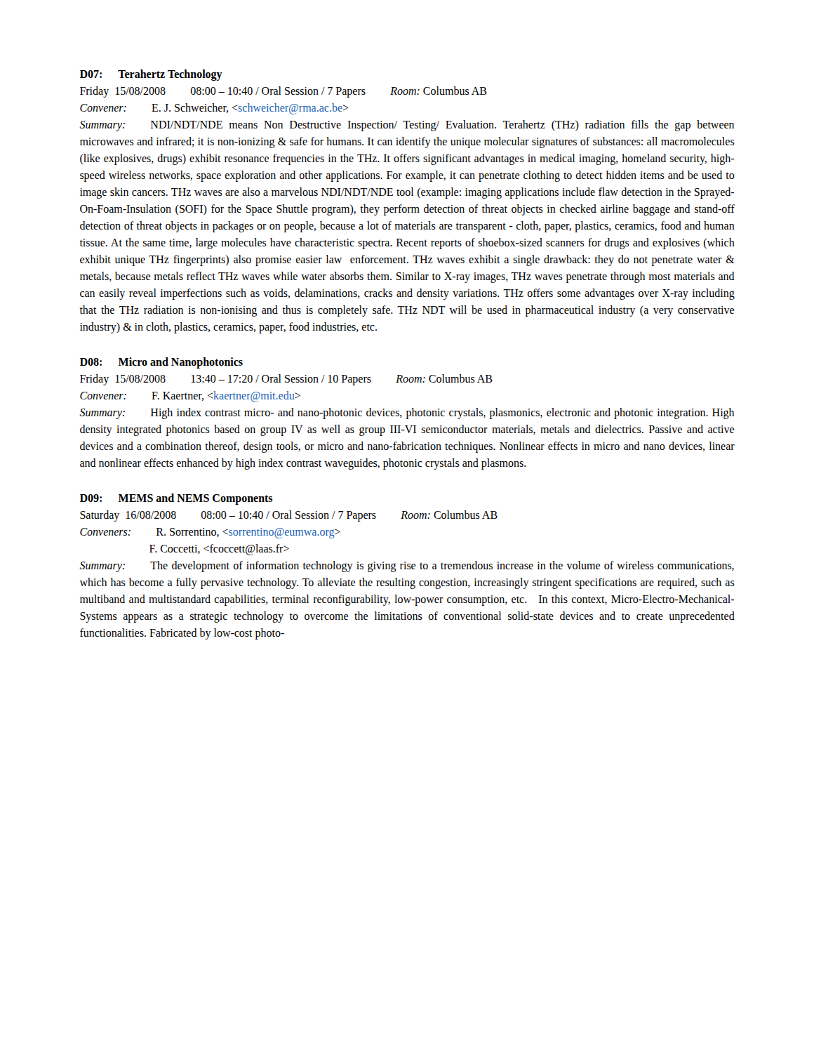D07: Terahertz Technology
Friday 15/08/2008 08:00 – 10:40 / Oral Session / 7 Papers Room: Columbus AB
Convener: E. J. Schweicher, <schweicher@rma.ac.be>
Summary: NDI/NDT/NDE means Non Destructive Inspection/ Testing/ Evaluation. Terahertz (THz) radiation fills the gap between microwaves and infrared; it is non-ionizing & safe for humans. It can identify the unique molecular signatures of substances: all macromolecules (like explosives, drugs) exhibit resonance frequencies in the THz. It offers significant advantages in medical imaging, homeland security, high-speed wireless networks, space exploration and other applications. For example, it can penetrate clothing to detect hidden items and be used to image skin cancers. THz waves are also a marvelous NDI/NDT/NDE tool (example: imaging applications include flaw detection in the Sprayed- On-Foam-Insulation (SOFI) for the Space Shuttle program), they perform detection of threat objects in checked airline baggage and stand-off detection of threat objects in packages or on people, because a lot of materials are transparent - cloth, paper, plastics, ceramics, food and human tissue. At the same time, large molecules have characteristic spectra. Recent reports of shoebox-sized scanners for drugs and explosives (which exhibit unique THz fingerprints) also promise easier law enforcement. THz waves exhibit a single drawback: they do not penetrate water & metals, because metals reflect THz waves while water absorbs them. Similar to X-ray images, THz waves penetrate through most materials and can easily reveal imperfections such as voids, delaminations, cracks and density variations. THz offers some advantages over X-ray including that the THz radiation is non-ionising and thus is completely safe. THz NDT will be used in pharmaceutical industry (a very conservative industry) & in cloth, plastics, ceramics, paper, food industries, etc.
D08: Micro and Nanophotonics
Friday 15/08/2008 13:40 – 17:20 / Oral Session / 10 Papers Room: Columbus AB
Convener: F. Kaertner, <kaertner@mit.edu>
Summary: High index contrast micro- and nano-photonic devices, photonic crystals, plasmonics, electronic and photonic integration. High density integrated photonics based on group IV as well as group III-VI semiconductor materials, metals and dielectrics. Passive and active devices and a combination thereof, design tools, or micro and nano-fabrication techniques. Nonlinear effects in micro and nano devices, linear and nonlinear effects enhanced by high index contrast waveguides, photonic crystals and plasmons.
D09: MEMS and NEMS Components
Saturday 16/08/2008 08:00 – 10:40 / Oral Session / 7 Papers Room: Columbus AB
Conveners: R. Sorrentino, <sorrentino@eumwa.org>
F. Coccetti, <fcoccett@laas.fr>
Summary: The development of information technology is giving rise to a tremendous increase in the volume of wireless communications, which has become a fully pervasive technology. To alleviate the resulting congestion, increasingly stringent specifications are required, such as multiband and multistandard capabilities, terminal reconfigurability, low-power consumption, etc. In this context, Micro-Electro-Mechanical-Systems appears as a strategic technology to overcome the limitations of conventional solid-state devices and to create unprecedented functionalities. Fabricated by low-cost photo-